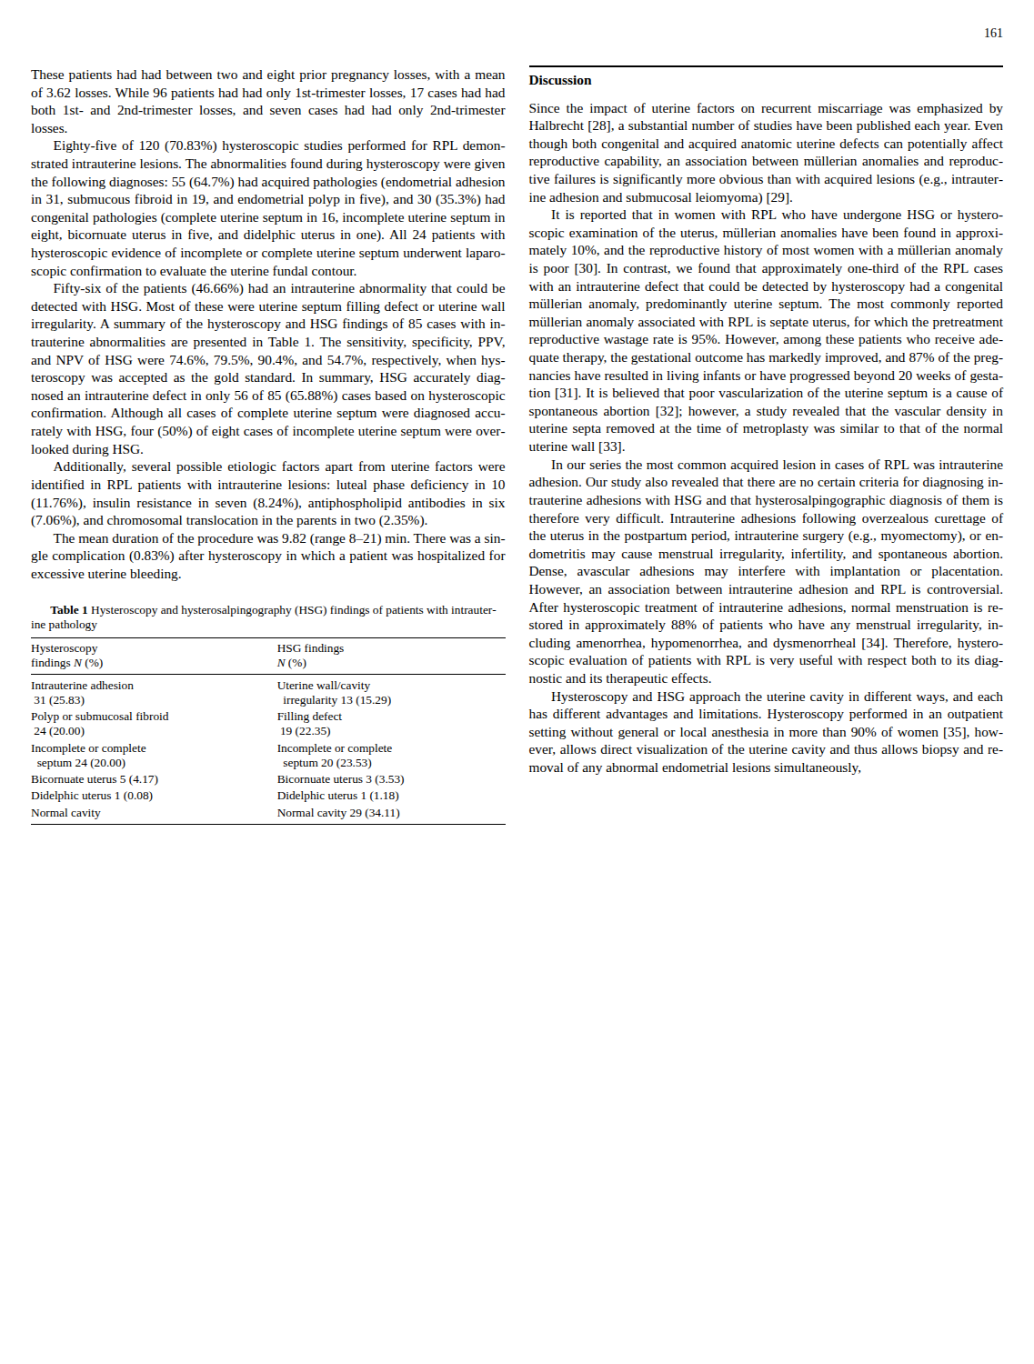161
These patients had had between two and eight prior pregnancy losses, with a mean of 3.62 losses. While 96 patients had had only 1st-trimester losses, 17 cases had had both 1st- and 2nd-trimester losses, and seven cases had had only 2nd-trimester losses.
Eighty-five of 120 (70.83%) hysteroscopic studies performed for RPL demonstrated intrauterine lesions. The abnormalities found during hysteroscopy were given the following diagnoses: 55 (64.7%) had acquired pathologies (endometrial adhesion in 31, submucous fibroid in 19, and endometrial polyp in five), and 30 (35.3%) had congenital pathologies (complete uterine septum in 16, incomplete uterine septum in eight, bicornuate uterus in five, and didelphic uterus in one). All 24 patients with hysteroscopic evidence of incomplete or complete uterine septum underwent laparoscopic confirmation to evaluate the uterine fundal contour.
Fifty-six of the patients (46.66%) had an intrauterine abnormality that could be detected with HSG. Most of these were uterine septum filling defect or uterine wall irregularity. A summary of the hysteroscopy and HSG findings of 85 cases with intrauterine abnormalities are presented in Table 1. The sensitivity, specificity, PPV, and NPV of HSG were 74.6%, 79.5%, 90.4%, and 54.7%, respectively, when hysteroscopy was accepted as the gold standard. In summary, HSG accurately diagnosed an intrauterine defect in only 56 of 85 (65.88%) cases based on hysteroscopic confirmation. Although all cases of complete uterine septum were diagnosed accurately with HSG, four (50%) of eight cases of incomplete uterine septum were overlooked during HSG.
Additionally, several possible etiologic factors apart from uterine factors were identified in RPL patients with intrauterine lesions: luteal phase deficiency in 10 (11.76%), insulin resistance in seven (8.24%), antiphospholipid antibodies in six (7.06%), and chromosomal translocation in the parents in two (2.35%).
The mean duration of the procedure was 9.82 (range 8–21) min. There was a single complication (0.83%) after hysteroscopy in which a patient was hospitalized for excessive uterine bleeding.
Table 1 Hysteroscopy and hysterosalpingography (HSG) findings of patients with intrauterine pathology
| Hysteroscopy findings N (%) | HSG findings N (%) |
| --- | --- |
| Intrauterine adhesion 31 (25.83) | Uterine wall/cavity irregularity 13 (15.29) |
| Polyp or submucosal fibroid 24 (20.00) | Filling defect 19 (22.35) |
| Incomplete or complete septum 24 (20.00) | Incomplete or complete septum 20 (23.53) |
| Bicornuate uterus 5 (4.17) | Bicornuate uterus 3 (3.53) |
| Didelphic uterus 1 (0.08) | Didelphic uterus 1 (1.18) |
| Normal cavity | Normal cavity 29 (34.11) |
Discussion
Since the impact of uterine factors on recurrent miscarriage was emphasized by Halbrecht [28], a substantial number of studies have been published each year. Even though both congenital and acquired anatomic uterine defects can potentially affect reproductive capability, an association between müllerian anomalies and reproductive failures is significantly more obvious than with acquired lesions (e.g., intrauterine adhesion and submucosal leiomyoma) [29].
It is reported that in women with RPL who have undergone HSG or hysteroscopic examination of the uterus, müllerian anomalies have been found in approximately 10%, and the reproductive history of most women with a müllerian anomaly is poor [30]. In contrast, we found that approximately one-third of the RPL cases with an intrauterine defect that could be detected by hysteroscopy had a congenital müllerian anomaly, predominantly uterine septum. The most commonly reported müllerian anomaly associated with RPL is septate uterus, for which the pretreatment reproductive wastage rate is 95%. However, among these patients who receive adequate therapy, the gestational outcome has markedly improved, and 87% of the pregnancies have resulted in living infants or have progressed beyond 20 weeks of gestation [31]. It is believed that poor vascularization of the uterine septum is a cause of spontaneous abortion [32]; however, a study revealed that the vascular density in uterine septa removed at the time of metroplasty was similar to that of the normal uterine wall [33].
In our series the most common acquired lesion in cases of RPL was intrauterine adhesion. Our study also revealed that there are no certain criteria for diagnosing intrauterine adhesions with HSG and that hysterosalpingographic diagnosis of them is therefore very difficult. Intrauterine adhesions following overzealous curettage of the uterus in the postpartum period, intrauterine surgery (e.g., myomectomy), or endometritis may cause menstrual irregularity, infertility, and spontaneous abortion. Dense, avascular adhesions may interfere with implantation or placentation. However, an association between intrauterine adhesion and RPL is controversial. After hysteroscopic treatment of intrauterine adhesions, normal menstruation is restored in approximately 88% of patients who have any menstrual irregularity, including amenorrhea, hypomenorrhea, and dysmenorrheal [34]. Therefore, hysteroscopic evaluation of patients with RPL is very useful with respect both to its diagnostic and its therapeutic effects.
Hysteroscopy and HSG approach the uterine cavity in different ways, and each has different advantages and limitations. Hysteroscopy performed in an outpatient setting without general or local anesthesia in more than 90% of women [35], however, allows direct visualization of the uterine cavity and thus allows biopsy and removal of any abnormal endometrial lesions simultaneously,